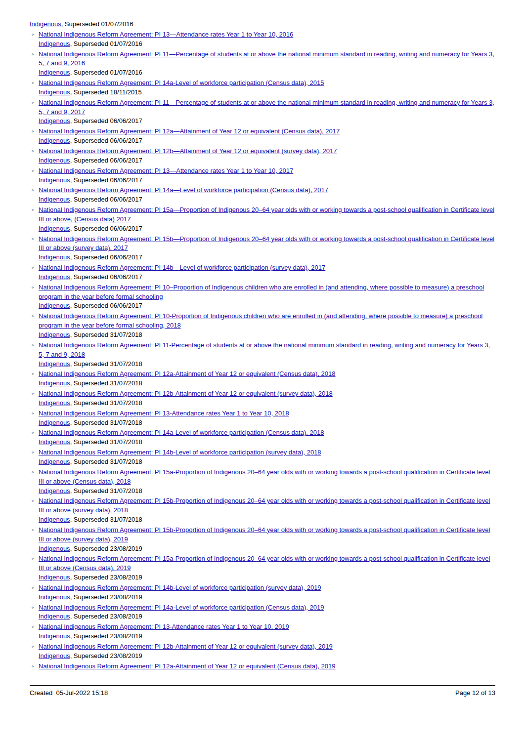Indigenous, Superseded 01/07/2016
National Indigenous Reform Agreement: PI 13—Attendance rates Year 1 to Year 10, 2016
Indigenous, Superseded 01/07/2016
National Indigenous Reform Agreement: PI 11—Percentage of students at or above the national minimum standard in reading, writing and numeracy for Years 3, 5, 7 and 9, 2016
Indigenous, Superseded 01/07/2016
National Indigenous Reform Agreement: PI 14a-Level of workforce participation (Census data), 2015
Indigenous, Superseded 18/11/2015
National Indigenous Reform Agreement: PI 11—Percentage of students at or above the national minimum standard in reading, writing and numeracy for Years 3, 5, 7 and 9, 2017
Indigenous, Superseded 06/06/2017
National Indigenous Reform Agreement: PI 12a—Attainment of Year 12 or equivalent (Census data), 2017
Indigenous, Superseded 06/06/2017
National Indigenous Reform Agreement: PI 12b—Attainment of Year 12 or equivalent (survey data), 2017
Indigenous, Superseded 06/06/2017
National Indigenous Reform Agreement: PI 13—Attendance rates Year 1 to Year 10, 2017
Indigenous, Superseded 06/06/2017
National Indigenous Reform Agreement: PI 14a—Level of workforce participation (Census data), 2017
Indigenous, Superseded 06/06/2017
National Indigenous Reform Agreement: PI 15a—Proportion of Indigenous 20–64 year olds with or working towards a post-school qualification in Certificate level III or above, (Census data) 2017
Indigenous, Superseded 06/06/2017
National Indigenous Reform Agreement: PI 15b—Proportion of Indigenous 20–64 year olds with or working towards a post-school qualification in Certificate level III or above (survey data), 2017
Indigenous, Superseded 06/06/2017
National Indigenous Reform Agreement: PI 14b—Level of workforce participation (survey data), 2017
Indigenous, Superseded 06/06/2017
National Indigenous Reform Agreement: PI 10–Proportion of Indigenous children who are enrolled in (and attending, where possible to measure) a preschool program in the year before formal schooling
Indigenous, Superseded 06/06/2017
National Indigenous Reform Agreement: PI 10-Proportion of Indigenous children who are enrolled in (and attending, where possible to measure) a preschool program in the year before formal schooling, 2018
Indigenous, Superseded 31/07/2018
National Indigenous Reform Agreement: PI 11-Percentage of students at or above the national minimum standard in reading, writing and numeracy for Years 3, 5, 7 and 9, 2018
Indigenous, Superseded 31/07/2018
National Indigenous Reform Agreement: PI 12a-Attainment of Year 12 or equivalent (Census data), 2018
Indigenous, Superseded 31/07/2018
National Indigenous Reform Agreement: PI 12b-Attainment of Year 12 or equivalent (survey data), 2018
Indigenous, Superseded 31/07/2018
National Indigenous Reform Agreement: PI 13-Attendance rates Year 1 to Year 10, 2018
Indigenous, Superseded 31/07/2018
National Indigenous Reform Agreement: PI 14a-Level of workforce participation (Census data), 2018
Indigenous, Superseded 31/07/2018
National Indigenous Reform Agreement: PI 14b-Level of workforce participation (survey data), 2018
Indigenous, Superseded 31/07/2018
National Indigenous Reform Agreement: PI 15a-Proportion of Indigenous 20–64 year olds with or working towards a post-school qualification in Certificate level III or above (Census data), 2018
Indigenous, Superseded 31/07/2018
National Indigenous Reform Agreement: PI 15b-Proportion of Indigenous 20–64 year olds with or working towards a post-school qualification in Certificate level III or above (survey data), 2018
Indigenous, Superseded 31/07/2018
National Indigenous Reform Agreement: PI 15b-Proportion of Indigenous 20–64 year olds with or working towards a post-school qualification in Certificate level III or above (survey data), 2019
Indigenous, Superseded 23/08/2019
National Indigenous Reform Agreement: PI 15a-Proportion of Indigenous 20–64 year olds with or working towards a post-school qualification in Certificate level III or above (Census data), 2019
Indigenous, Superseded 23/08/2019
National Indigenous Reform Agreement: PI 14b-Level of workforce participation (survey data), 2019
Indigenous, Superseded 23/08/2019
National Indigenous Reform Agreement: PI 14a-Level of workforce participation (Census data), 2019
Indigenous, Superseded 23/08/2019
National Indigenous Reform Agreement: PI 13-Attendance rates Year 1 to Year 10, 2019
Indigenous, Superseded 23/08/2019
National Indigenous Reform Agreement: PI 12b-Attainment of Year 12 or equivalent (survey data), 2019
Indigenous, Superseded 23/08/2019
National Indigenous Reform Agreement: PI 12a-Attainment of Year 12 or equivalent (Census data), 2019
Created 05-Jul-2022 15:18 Page 12 of 13